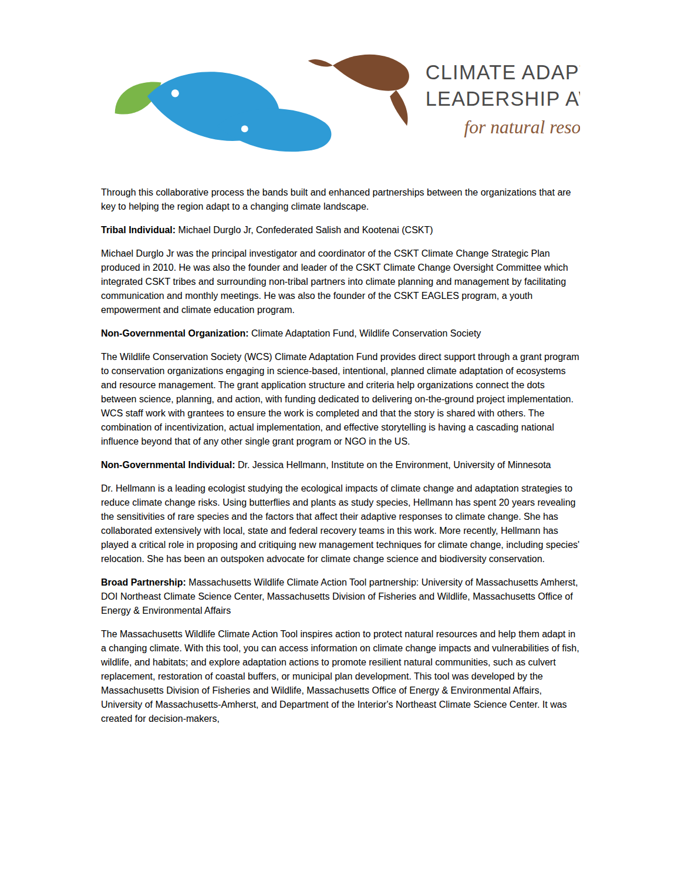CLIMATE ADAPTATION LEADERSHIP AWARD for natural resources
Through this collaborative process the bands built and enhanced partnerships between the organizations that are key to helping the region adapt to a changing climate landscape.
Tribal Individual: Michael Durglo Jr, Confederated Salish and Kootenai (CSKT)
Michael Durglo Jr was the principal investigator and coordinator of the CSKT Climate Change Strategic Plan produced in 2010. He was also the founder and leader of the CSKT Climate Change Oversight Committee which integrated CSKT tribes and surrounding non-tribal partners into climate planning and management by facilitating communication and monthly meetings. He was also the founder of the CSKT EAGLES program, a youth empowerment and climate education program.
Non-Governmental Organization: Climate Adaptation Fund, Wildlife Conservation Society
The Wildlife Conservation Society (WCS) Climate Adaptation Fund provides direct support through a grant program to conservation organizations engaging in science-based, intentional, planned climate adaptation of ecosystems and resource management. The grant application structure and criteria help organizations connect the dots between science, planning, and action, with funding dedicated to delivering on-the-ground project implementation. WCS staff work with grantees to ensure the work is completed and that the story is shared with others. The combination of incentivization, actual implementation, and effective storytelling is having a cascading national influence beyond that of any other single grant program or NGO in the US.
Non-Governmental Individual: Dr. Jessica Hellmann, Institute on the Environment, University of Minnesota
Dr. Hellmann is a leading ecologist studying the ecological impacts of climate change and adaptation strategies to reduce climate change risks. Using butterflies and plants as study species, Hellmann has spent 20 years revealing the sensitivities of rare species and the factors that affect their adaptive responses to climate change. She has collaborated extensively with local, state and federal recovery teams in this work. More recently, Hellmann has played a critical role in proposing and critiquing new management techniques for climate change, including species' relocation. She has been an outspoken advocate for climate change science and biodiversity conservation.
Broad Partnership: Massachusetts Wildlife Climate Action Tool partnership: University of Massachusetts Amherst, DOI Northeast Climate Science Center, Massachusetts Division of Fisheries and Wildlife, Massachusetts Office of Energy & Environmental Affairs
The Massachusetts Wildlife Climate Action Tool inspires action to protect natural resources and help them adapt in a changing climate. With this tool, you can access information on climate change impacts and vulnerabilities of fish, wildlife, and habitats; and explore adaptation actions to promote resilient natural communities, such as culvert replacement, restoration of coastal buffers, or municipal plan development. This tool was developed by the Massachusetts Division of Fisheries and Wildlife, Massachusetts Office of Energy & Environmental Affairs, University of Massachusetts-Amherst, and Department of the Interior's Northeast Climate Science Center. It was created for decision-makers,